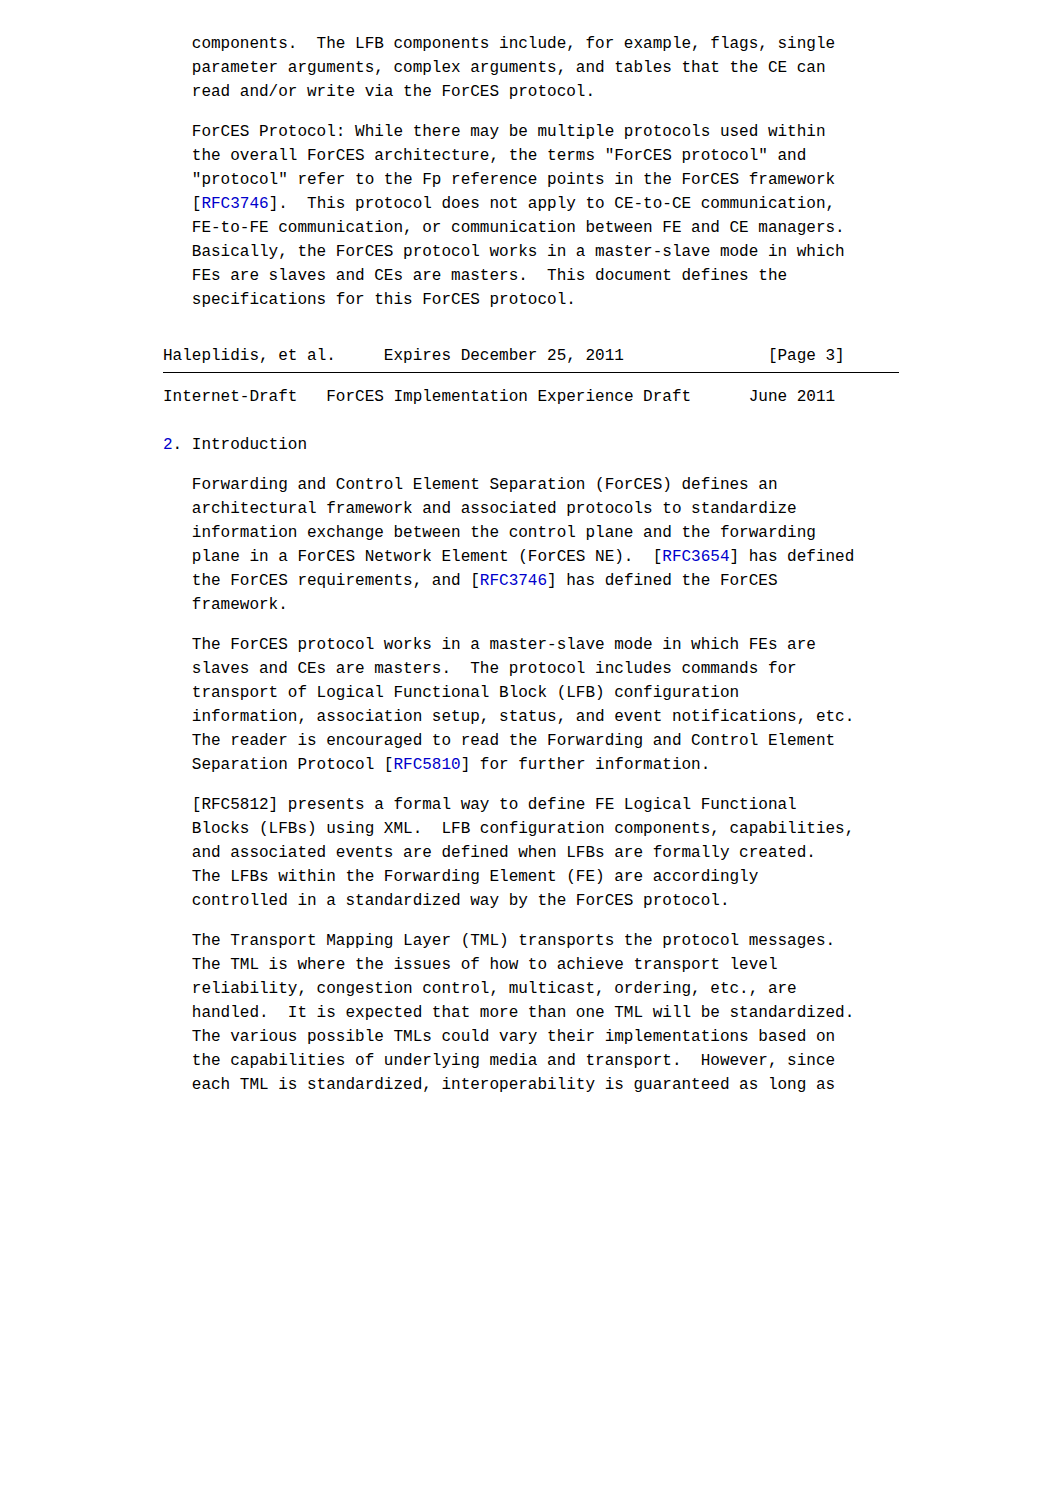components.  The LFB components include, for example, flags, single
parameter arguments, complex arguments, and tables that the CE can
read and/or write via the ForCES protocol.
ForCES Protocol: While there may be multiple protocols used within
the overall ForCES architecture, the terms "ForCES protocol" and
"protocol" refer to the Fp reference points in the ForCES framework
[RFC3746].  This protocol does not apply to CE-to-CE communication,
FE-to-FE communication, or communication between FE and CE managers.
Basically, the ForCES protocol works in a master-slave mode in which
FEs are slaves and CEs are masters.  This document defines the
specifications for this ForCES protocol.
Haleplidis, et al.     Expires December 25, 2011               [Page 3]
Internet-Draft   ForCES Implementation Experience Draft      June 2011
2. Introduction
Forwarding and Control Element Separation (ForCES) defines an
architectural framework and associated protocols to standardize
information exchange between the control plane and the forwarding
plane in a ForCES Network Element (ForCES NE).  [RFC3654] has defined
the ForCES requirements, and [RFC3746] has defined the ForCES
framework.
The ForCES protocol works in a master-slave mode in which FEs are
slaves and CEs are masters.  The protocol includes commands for
transport of Logical Functional Block (LFB) configuration
information, association setup, status, and event notifications, etc.
The reader is encouraged to read the Forwarding and Control Element
Separation Protocol [RFC5810] for further information.
[RFC5812] presents a formal way to define FE Logical Functional
Blocks (LFBs) using XML.  LFB configuration components, capabilities,
and associated events are defined when LFBs are formally created.
The LFBs within the Forwarding Element (FE) are accordingly
controlled in a standardized way by the ForCES protocol.
The Transport Mapping Layer (TML) transports the protocol messages.
The TML is where the issues of how to achieve transport level
reliability, congestion control, multicast, ordering, etc., are
handled.  It is expected that more than one TML will be standardized.
The various possible TMLs could vary their implementations based on
the capabilities of underlying media and transport.  However, since
each TML is standardized, interoperability is guaranteed as long as